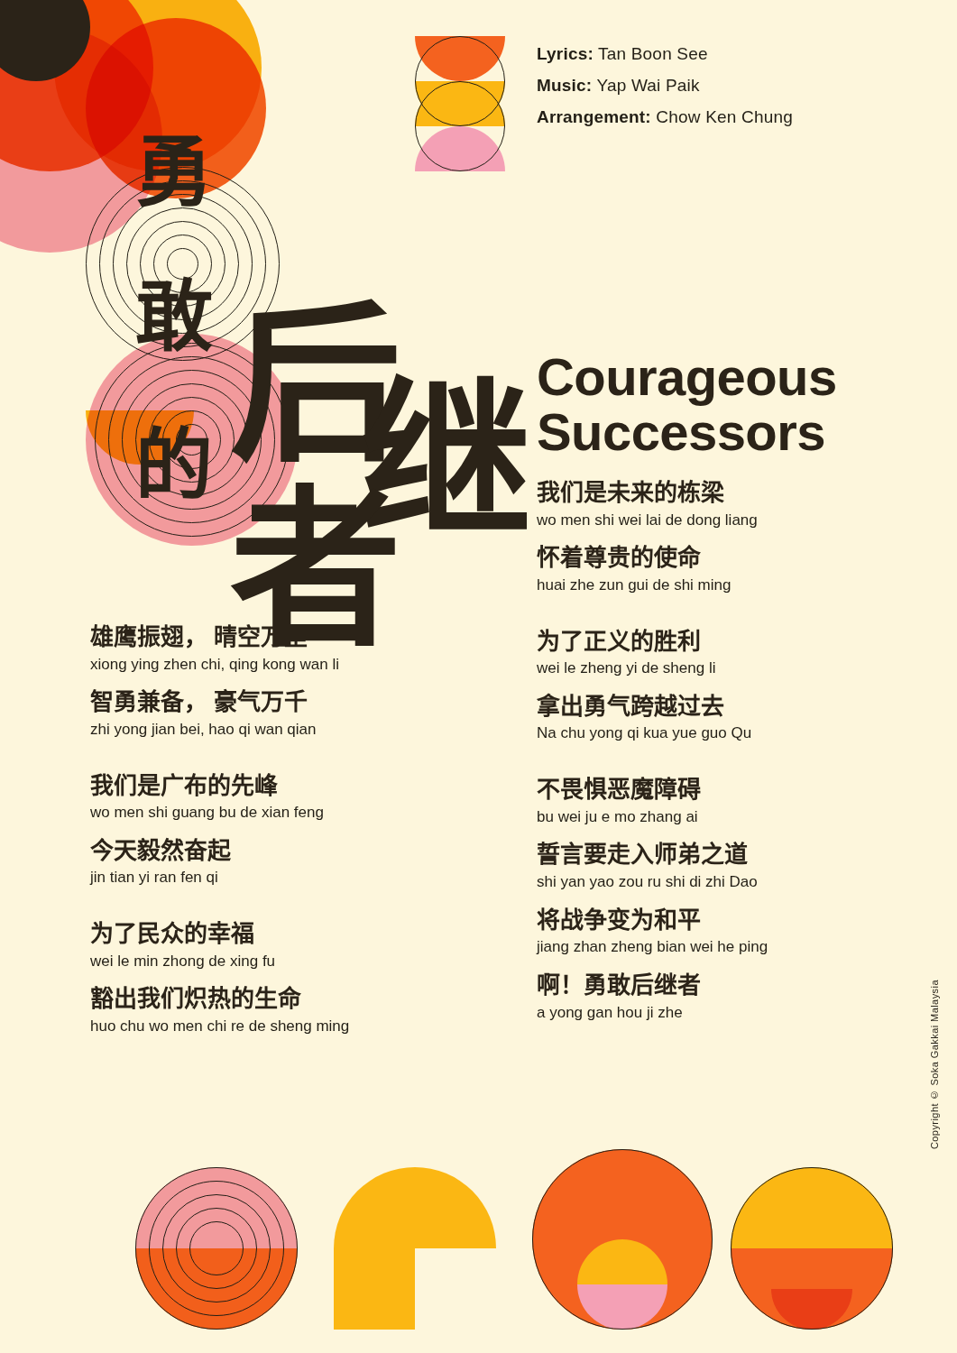Lyrics: Tan Boon See
Music: Yap Wai Paik
Arrangement: Chow Ken Chung
勇
敢
的
后
继
者
Courageous
Successors
雄鹰振翅， 晴空万里 xiong ying zhen chi, qing kong wan li
智勇兼备， 豪气万千 zhi yong jian bei, hao qi wan qian
我们是广布的先峰 wo men shi guang bu de xian feng
今天毅然奋起 jin tian yi ran fen qi
为了民众的幸福 wei le min zhong de xing fu
豁出我们炽热的生命 huo chu wo men chi re de sheng ming
我们是未来的栋梁 wo men shi wei lai de dong liang
怀着尊贵的使命 huai zhe zun gui de shi ming
为了正义的胜利 wei le zheng yi de sheng li
拿出勇气跨越过去 Na chu yong qi kua yue guo Qu
不畏惧恶魔障碍 bu wei ju e mo zhang ai
誓言要走入师弟之道 shi yan yao zou ru shi di zhi Dao
将战争变为和平 jiang zhan zheng bian wei he ping
啊！勇敢后继者 a yong gan hou ji zhe
Copyright © Soka Gakkai Malaysia